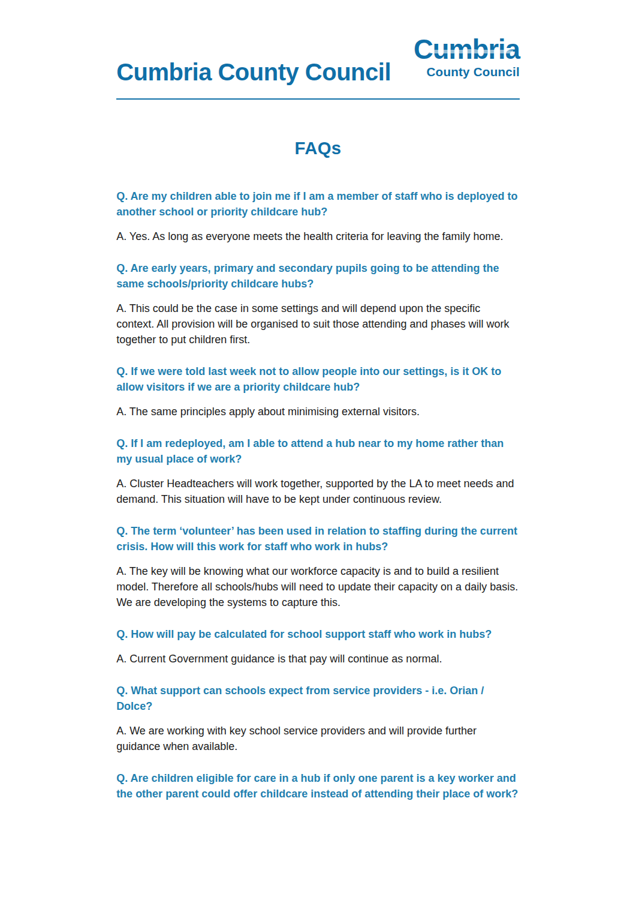Cumbria County Council
Cumbria County Council
FAQs
Q. Are my children able to join me if I am a member of staff who is deployed to another school or priority childcare hub?
A. Yes. As long as everyone meets the health criteria for leaving the family home.
Q. Are early years, primary and secondary pupils going to be attending the same schools/priority childcare hubs?
A. This could be the case in some settings and will depend upon the specific context. All provision will be organised to suit those attending and phases will work together to put children first.
Q. If we were told last week not to allow people into our settings, is it OK to allow visitors if we are a priority childcare hub?
A. The same principles apply about minimising external visitors.
Q. If I am redeployed, am I able to attend a hub near to my home rather than my usual place of work?
A. Cluster Headteachers will work together, supported by the LA to meet needs and demand. This situation will have to be kept under continuous review.
Q. The term ‘volunteer’ has been used in relation to staffing during the current crisis. How will this work for staff who work in hubs?
A. The key will be knowing what our workforce capacity is and to build a resilient model. Therefore all schools/hubs will need to update their capacity on a daily basis. We are developing the systems to capture this.
Q. How will pay be calculated for school support staff who work in hubs?
A. Current Government guidance is that pay will continue as normal.
Q. What support can schools expect from service providers - i.e. Orian / Dolce?
A. We are working with key school service providers and will provide further guidance when available.
Q. Are children eligible for care in a hub if only one parent is a key worker and the other parent could offer childcare instead of attending their place of work?